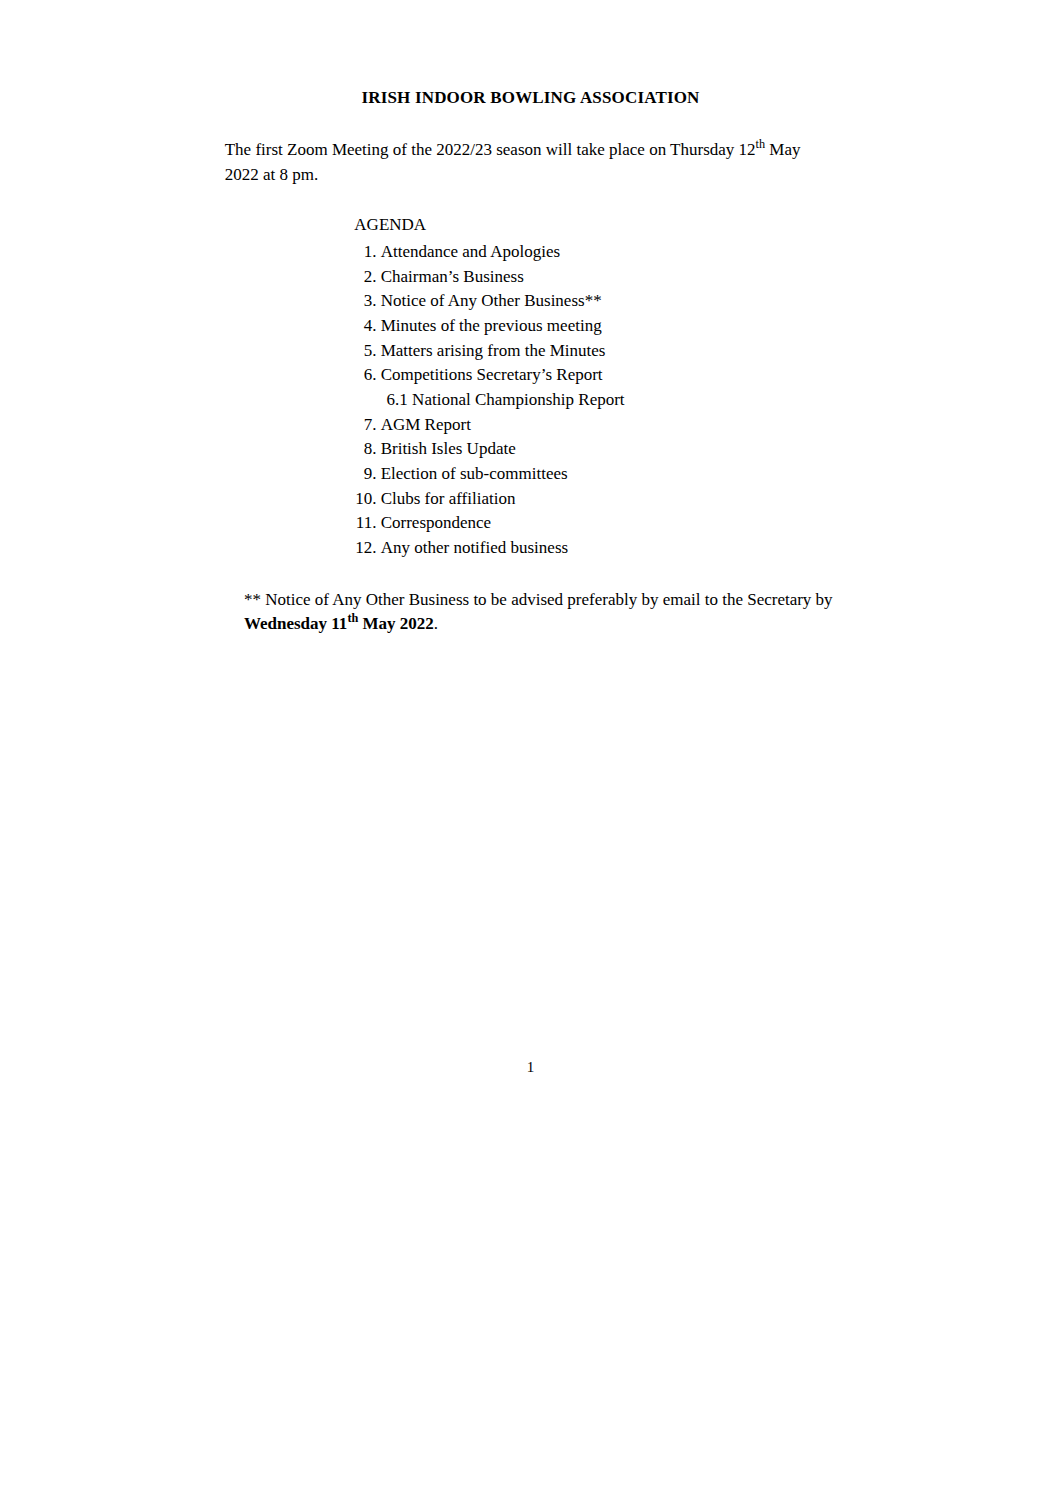IRISH INDOOR BOWLING ASSOCIATION
The first Zoom Meeting of the 2022/23 season will take place on Thursday 12th May 2022 at 8 pm.
AGENDA
Attendance and Apologies
Chairman’s Business
Notice of Any Other Business**
Minutes of the previous meeting
Matters arising from the Minutes
Competitions Secretary’s Report
6.1 National Championship Report
AGM Report
British Isles Update
Election of sub-committees
Clubs for affiliation
Correspondence
Any other notified business
** Notice of Any Other Business to be advised preferably by email to the Secretary by Wednesday 11th May 2022.
1